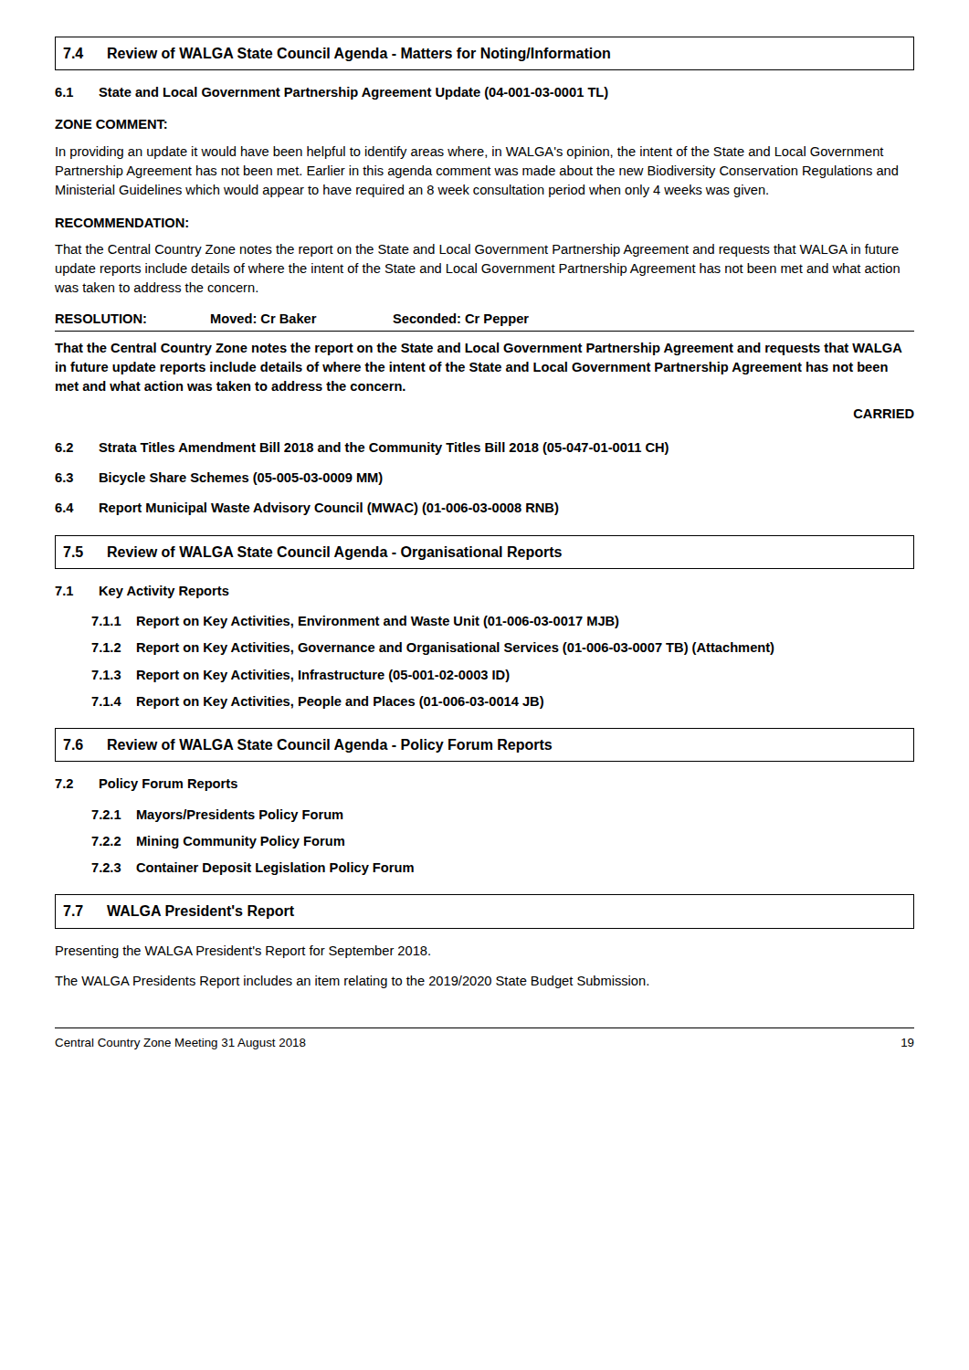7.4 Review of WALGA State Council Agenda - Matters for Noting/Information
6.1 State and Local Government Partnership Agreement Update (04-001-03-0001 TL)
ZONE COMMENT:
In providing an update it would have been helpful to identify areas where, in WALGA's opinion, the intent of the State and Local Government Partnership Agreement has not been met. Earlier in this agenda comment was made about the new Biodiversity Conservation Regulations and Ministerial Guidelines which would appear to have required an 8 week consultation period when only 4 weeks was given.
RECOMMENDATION:
That the Central Country Zone notes the report on the State and Local Government Partnership Agreement and requests that WALGA in future update reports include details of where the intent of the State and Local Government Partnership Agreement has not been met and what action was taken to address the concern.
RESOLUTION: Moved: Cr Baker Seconded: Cr Pepper
That the Central Country Zone notes the report on the State and Local Government Partnership Agreement and requests that WALGA in future update reports include details of where the intent of the State and Local Government Partnership Agreement has not been met and what action was taken to address the concern.
CARRIED
6.2 Strata Titles Amendment Bill 2018 and the Community Titles Bill 2018 (05-047-01-0011 CH)
6.3 Bicycle Share Schemes (05-005-03-0009 MM)
6.4 Report Municipal Waste Advisory Council (MWAC) (01-006-03-0008 RNB)
7.5 Review of WALGA State Council Agenda - Organisational Reports
7.1 Key Activity Reports
7.1.1 Report on Key Activities, Environment and Waste Unit (01-006-03-0017 MJB)
7.1.2 Report on Key Activities, Governance and Organisational Services (01-006-03-0007 TB) (Attachment)
7.1.3 Report on Key Activities, Infrastructure (05-001-02-0003 ID)
7.1.4 Report on Key Activities, People and Places (01-006-03-0014 JB)
7.6 Review of WALGA State Council Agenda - Policy Forum Reports
7.2 Policy Forum Reports
7.2.1 Mayors/Presidents Policy Forum
7.2.2 Mining Community Policy Forum
7.2.3 Container Deposit Legislation Policy Forum
7.7 WALGA President's Report
Presenting the WALGA President's Report for September 2018.
The WALGA Presidents Report includes an item relating to the 2019/2020 State Budget Submission.
Central Country Zone Meeting 31 August 2018 19